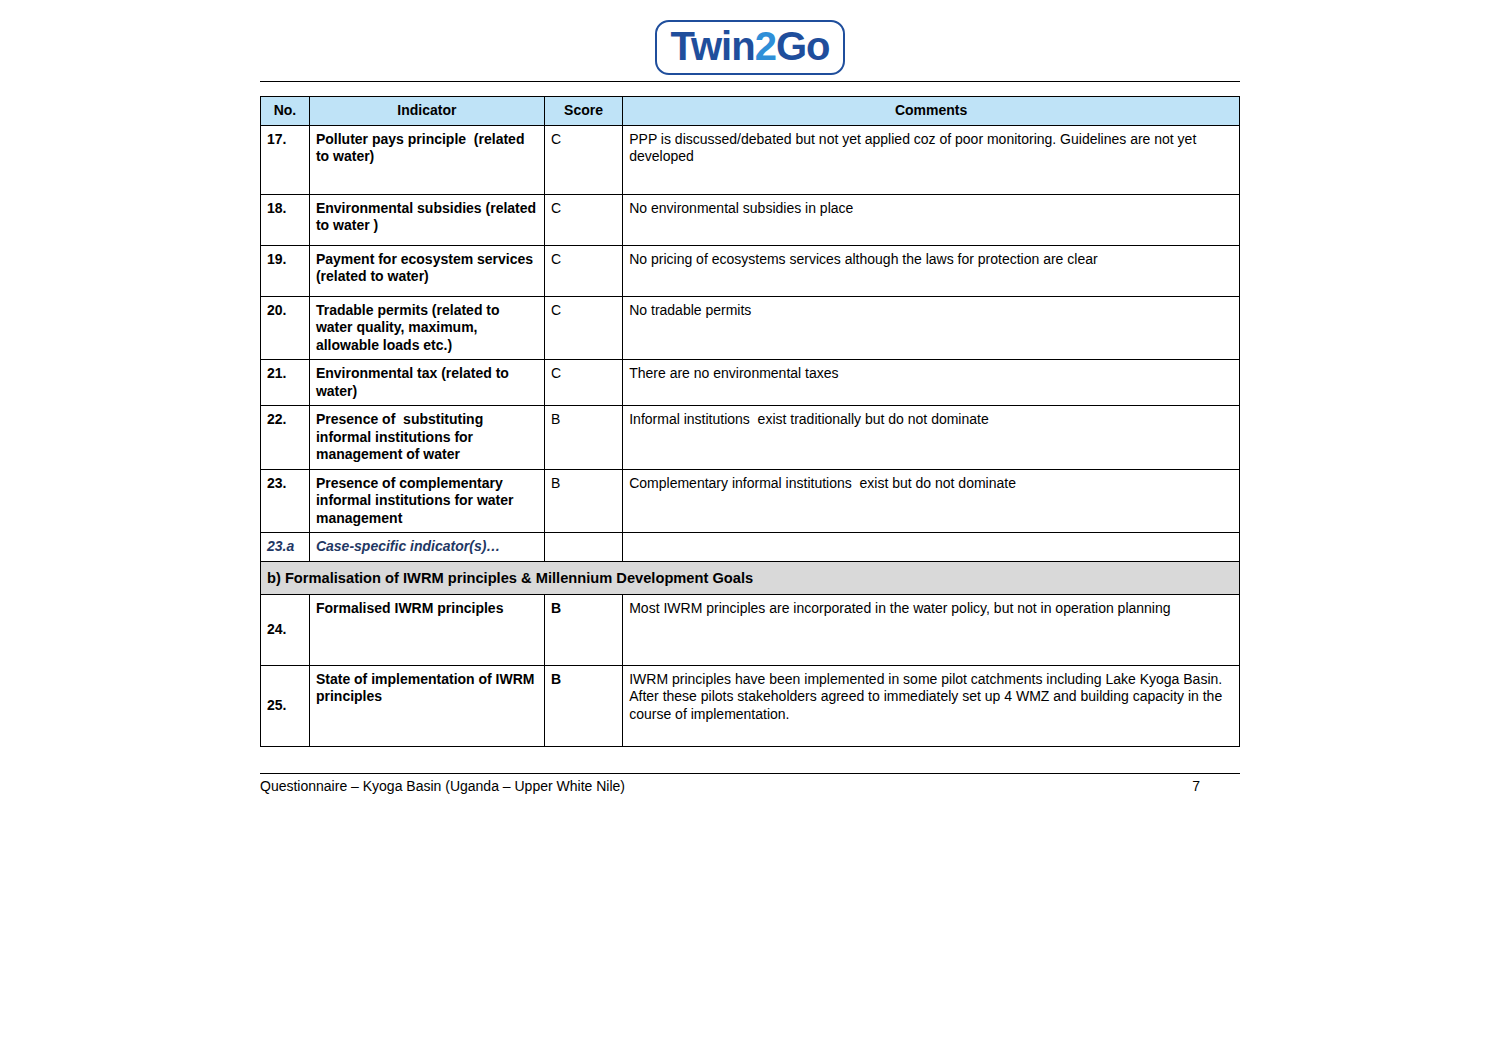Twin 2 Go
| No. | Indicator | Score | Comments |
| --- | --- | --- | --- |
| 17. | Polluter pays principle (related to water) | C | PPP is discussed/debated but not yet applied coz of poor monitoring. Guidelines are not yet developed |
| 18. | Environmental subsidies (related to water ) | C | No environmental subsidies in place |
| 19. | Payment for ecosystem services (related to water) | C | No pricing of ecosystems services although the laws for protection are clear |
| 20. | Tradable permits (related to water quality, maximum, allowable loads etc.) | C | No tradable permits |
| 21. | Environmental tax (related to water) | C | There are no environmental taxes |
| 22. | Presence of substituting informal institutions for management of water | B | Informal institutions exist traditionally but do not dominate |
| 23. | Presence of complementary informal institutions for water management | B | Complementary informal institutions exist but do not dominate |
| 23.a | Case-specific indicator(s)… | | |
| b) Formalisation of IWRM principles & Millennium Development Goals |
| 24. | Formalised IWRM principles | B | Most IWRM principles are incorporated in the water policy, but not in operation planning |
| 25. | State of implementation of IWRM principles | B | IWRM principles have been implemented in some pilot catchments including Lake Kyoga Basin. After these pilots stakeholders agreed to immediately set up 4 WMZ and building capacity in the course of implementation. |
Questionnaire – Kyoga Basin (Uganda – Upper White Nile)
7